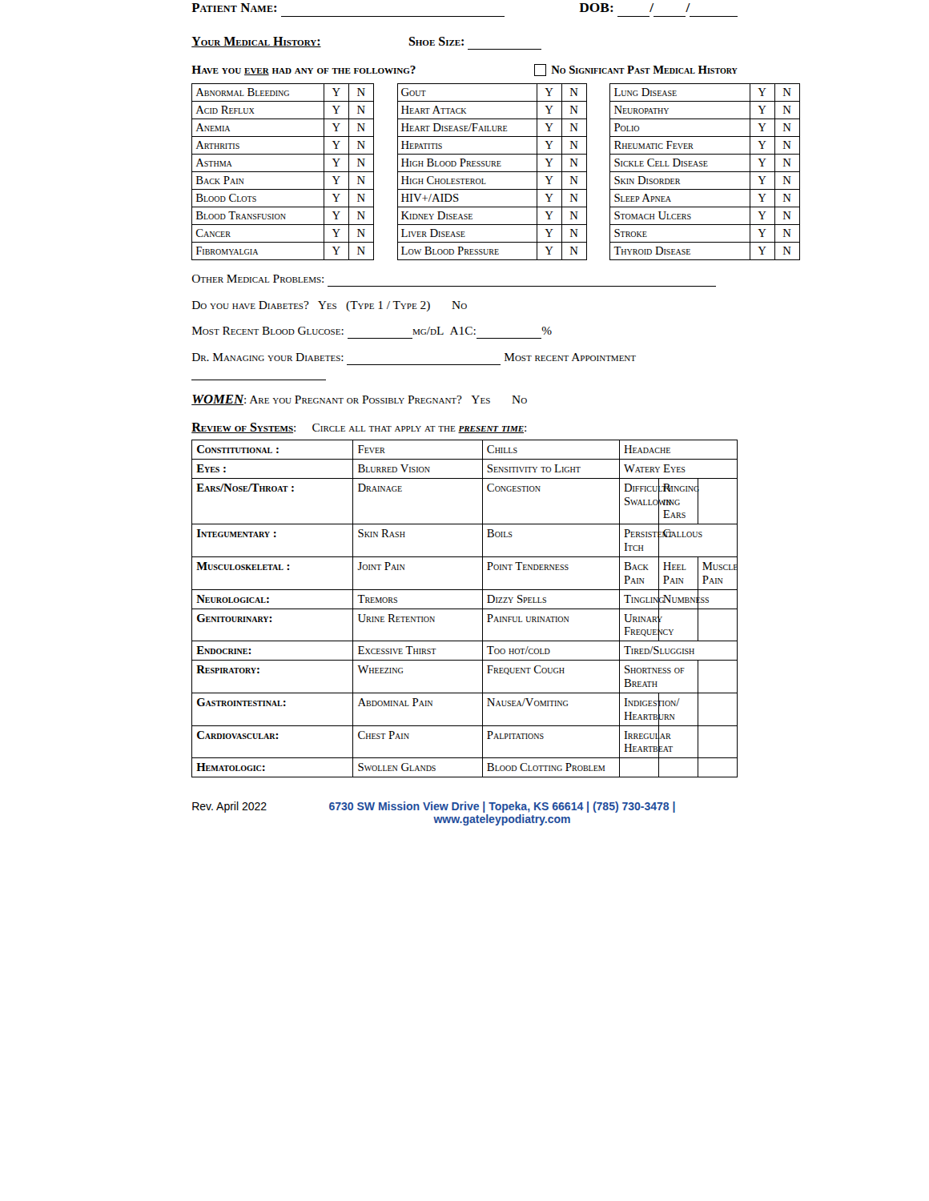Patient Name:
DOB: / /
Your Medical History:
Shoe Size:
Have you ever had any of the following?
No Significant Past Medical History
| Abnormal Bleeding | Y | N |
| Acid Reflux | Y | N |
| Anemia | Y | N |
| Arthritis | Y | N |
| Asthma | Y | N |
| Back Pain | Y | N |
| Blood Clots | Y | N |
| Blood Transfusion | Y | N |
| Cancer | Y | N |
| Fibromyalgia | Y | N |
| Gout | Y | N |
| Heart Attack | Y | N |
| Heart Disease/Failure | Y | N |
| Hepatitis | Y | N |
| High Blood Pressure | Y | N |
| High Cholesterol | Y | N |
| HIV+/ AIDS | Y | N |
| Kidney Disease | Y | N |
| Liver Disease | Y | N |
| Low Blood Pressure | Y | N |
| Lung Disease | Y | N |
| Neuropathy | Y | N |
| Polio | Y | N |
| Rheumatic Fever | Y | N |
| Sickle Cell Disease | Y | N |
| Skin Disorder | Y | N |
| Sleep Apnea | Y | N |
| Stomach Ulcers | Y | N |
| Stroke | Y | N |
| Thyroid Disease | Y | N |
Other Medical Problems:
Do you have Diabetes? Yes (Type 1 / Type 2) No
Most Recent Blood Glucose: mg/dL A1C: %
Dr. Managing your Diabetes: Most recent Appointment
WOMEN: Are you Pregnant or Possibly Pregnant? Yes No
Review of Systems: Circle all that apply at the present time:
| Constitutional : | Fever | Chills | Headache |
| Eyes : | Blurred Vision | Sensitivity to Light | Watery Eyes |
| Ears/Nose/Throat : | Drainage | Congestion | Difficulty Swallowing | Ringing in Ears | |
| Integumentary : | Skin Rash | Boils | Persistent Itch | Callous |
| Musculoskeletal : | Joint Pain | Point Tenderness | Back Pain | Heel Pain | Muscle Pain |
| Neurological: | Tremors | Dizzy Spells | Tingling | Numbness | |
| Genitourinary: | Urine Retention | Painful urination | Urinary Frequency | | |
| Endocrine: | Excessive Thirst | Too hot/cold | Tired/Sluggish |
| Respiratory: | Wheezing | Frequent Cough | Shortness of Breath | |
| Gastrointestinal: | Abdominal Pain | Nausea/Vomiting | Indigestion/ Heartburn | | |
| Cardiovascular: | Chest Pain | Palpitations | Irregular Heartbeat | | |
| Hematologic: | Swollen Glands | Blood Clotting Problem | | | |
Rev. April 2022
6730 SW Mission View Drive | Topeka, KS 66614 | (785) 730-3478 | www.gateleypodiatry.com